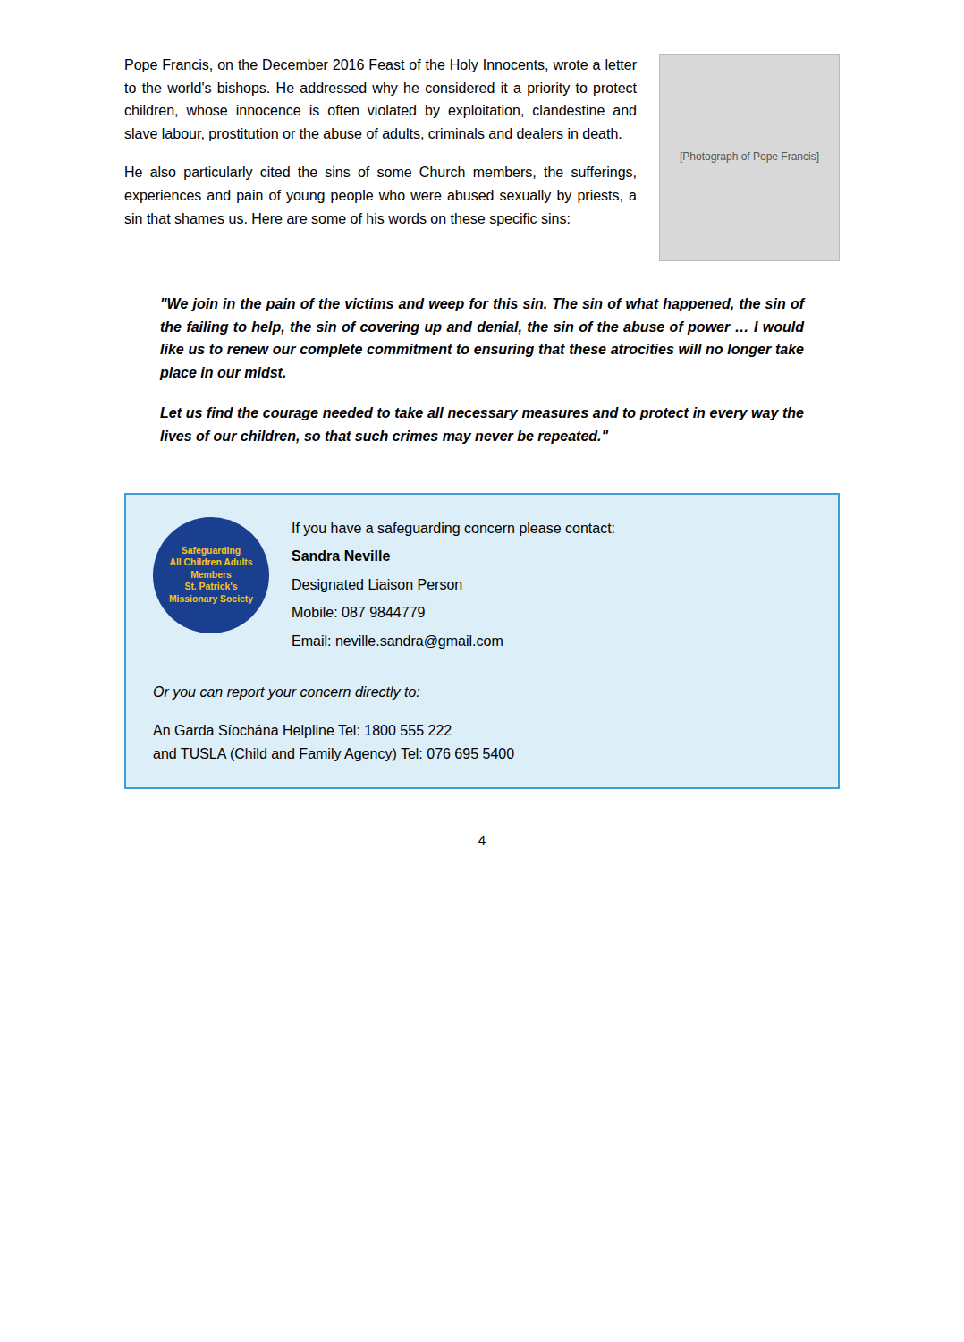[Photograph of Pope Francis]
Pope Francis, on the December 2016 Feast of the Holy Innocents, wrote a letter to the world's bishops. He addressed why he considered it a priority to protect children, whose innocence is often violated by exploitation, clandestine and slave labour, prostitution or the abuse of adults, criminals and dealers in death.
He also particularly cited the sins of some Church members, the sufferings, experiences and pain of young people who were abused sexually by priests, a sin that shames us. Here are some of his words on these specific sins:
"We join in the pain of the victims and weep for this sin. The sin of what happened, the sin of the failing to help, the sin of covering up and denial, the sin of the abuse of power … I would like us to renew our complete commitment to ensuring that these atrocities will no longer take place in our midst.
Let us find the courage needed to take all necessary measures and to protect in every way the lives of our children, so that such crimes may never be repeated."
Safeguarding
All Children Adults Members
St. Patrick's Missionary Society
If you have a safeguarding concern please contact:
Sandra Neville
Designated Liaison Person
Mobile: 087 9844779
Email: neville.sandra@gmail.com
Or you can report your concern directly to:
An Garda Síochána Helpline Tel: 1800 555 222
and TUSLA (Child and Family Agency) Tel: 076 695 5400
4